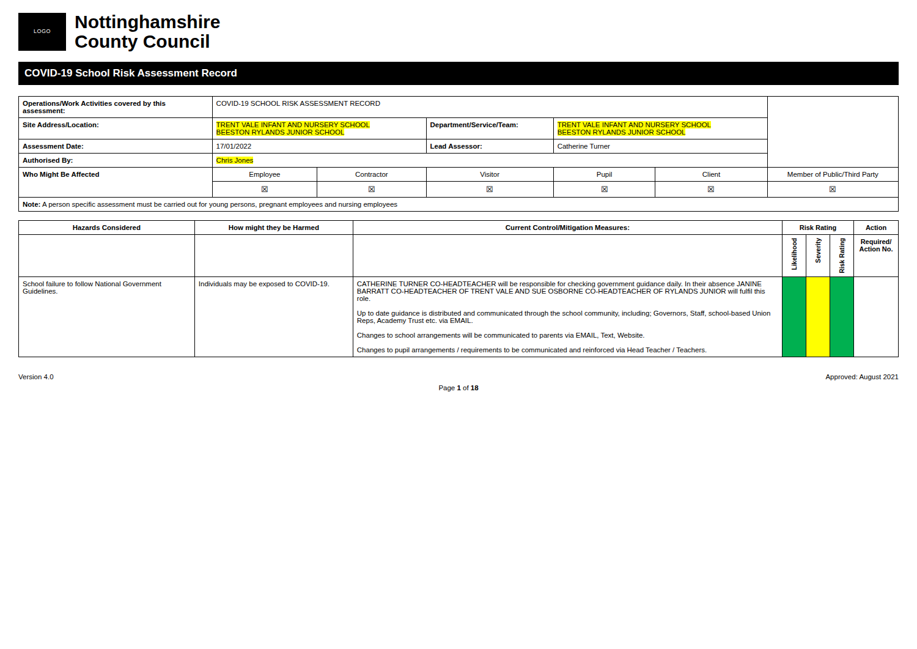LOGO
Nottinghamshire County Council
COVID-19 School Risk Assessment Record
| Operations/Work Activities covered by this assessment: | COVID-19 SCHOOL RISK ASSESSMENT RECORD |
| Site Address/Location: | TRENT VALE INFANT AND NURSERY SCHOOL BEESTON RYLANDS JUNIOR SCHOOL | Department/Service/Team: | TRENT VALE INFANT AND NURSERY SCHOOL BEESTON RYLANDS JUNIOR SCHOOL |
| Assessment Date: | 17/01/2022 | Lead Assessor: | Catherine Turner |
| Authorised By: | Chris Jones |
| Who Might Be Affected | Employee | Contractor | Visitor | Pupil | Client | Member of Public/Third Party |
| ☒ | ☒ | ☒ | ☒ | ☒ | ☒ |
| Note: A person specific assessment must be carried out for young persons, pregnant employees and nursing employees |
| Hazards Considered | How might they be Harmed | Current Control/Mitigation Measures: | Risk Rating | Action |
| --- | --- | --- | --- | --- |
| | | | Likelihood | Severity | Risk Rating | Required/ Action No. |
| School failure to follow National Government Guidelines. | Individuals may be exposed to COVID-19. | CATHERINE TURNER CO-HEADTEACHER will be responsible for checking government guidance daily. In their absence JANINE BARRATT CO-HEADTEACHER OF TRENT VALE AND SUE OSBORNE CO-HEADTEACHER OF RYLANDS JUNIOR will fulfil this role. Up to date guidance is distributed and communicated through the school community, including; Governors, Staff, school-based Union Reps, Academy Trust etc. via EMAIL. Changes to school arrangements will be communicated to parents via EMAIL, Text, Website. Changes to pupil arrangements / requirements to be communicated and reinforced via Head Teacher / Teachers. | | | | |
Version 4.0
Approved: August 2021
Page 1 of 18